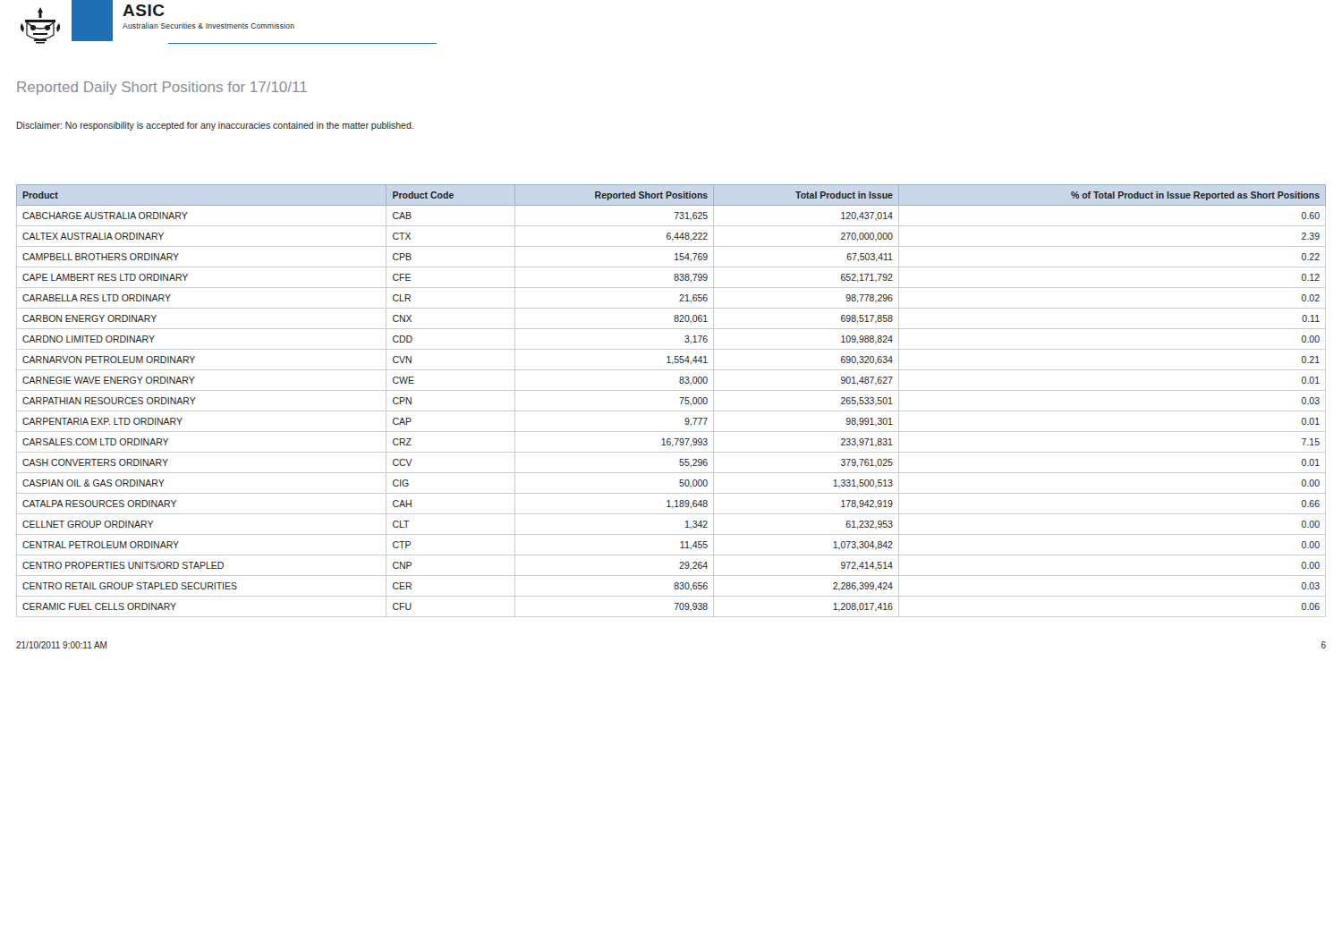ASIC
Australian Securities & Investments Commission
Reported Daily Short Positions for 17/10/11
Disclaimer: No responsibility is accepted for any inaccuracies contained in the matter published.
| Product | Product Code | Reported Short Positions | Total Product in Issue | % of Total Product in Issue Reported as Short Positions |
| --- | --- | --- | --- | --- |
| CABCHARGE AUSTRALIA ORDINARY | CAB | 731,625 | 120,437,014 | 0.60 |
| CALTEX AUSTRALIA ORDINARY | CTX | 6,448,222 | 270,000,000 | 2.39 |
| CAMPBELL BROTHERS ORDINARY | CPB | 154,769 | 67,503,411 | 0.22 |
| CAPE LAMBERT RES LTD ORDINARY | CFE | 838,799 | 652,171,792 | 0.12 |
| CARABELLA RES LTD ORDINARY | CLR | 21,656 | 98,778,296 | 0.02 |
| CARBON ENERGY ORDINARY | CNX | 820,061 | 698,517,858 | 0.11 |
| CARDNO LIMITED ORDINARY | CDD | 3,176 | 109,988,824 | 0.00 |
| CARNARVON PETROLEUM ORDINARY | CVN | 1,554,441 | 690,320,634 | 0.21 |
| CARNEGIE WAVE ENERGY ORDINARY | CWE | 83,000 | 901,487,627 | 0.01 |
| CARPATHIAN RESOURCES ORDINARY | CPN | 75,000 | 265,533,501 | 0.03 |
| CARPENTARIA EXP. LTD ORDINARY | CAP | 9,777 | 98,991,301 | 0.01 |
| CARSALES.COM LTD ORDINARY | CRZ | 16,797,993 | 233,971,831 | 7.15 |
| CASH CONVERTERS ORDINARY | CCV | 55,296 | 379,761,025 | 0.01 |
| CASPIAN OIL & GAS ORDINARY | CIG | 50,000 | 1,331,500,513 | 0.00 |
| CATALPA RESOURCES ORDINARY | CAH | 1,189,648 | 178,942,919 | 0.66 |
| CELLNET GROUP ORDINARY | CLT | 1,342 | 61,232,953 | 0.00 |
| CENTRAL PETROLEUM ORDINARY | CTP | 11,455 | 1,073,304,842 | 0.00 |
| CENTRO PROPERTIES UNITS/ORD STAPLED | CNP | 29,264 | 972,414,514 | 0.00 |
| CENTRO RETAIL GROUP STAPLED SECURITIES | CER | 830,656 | 2,286,399,424 | 0.03 |
| CERAMIC FUEL CELLS ORDINARY | CFU | 709,938 | 1,208,017,416 | 0.06 |
21/10/2011 9:00:11 AM 6